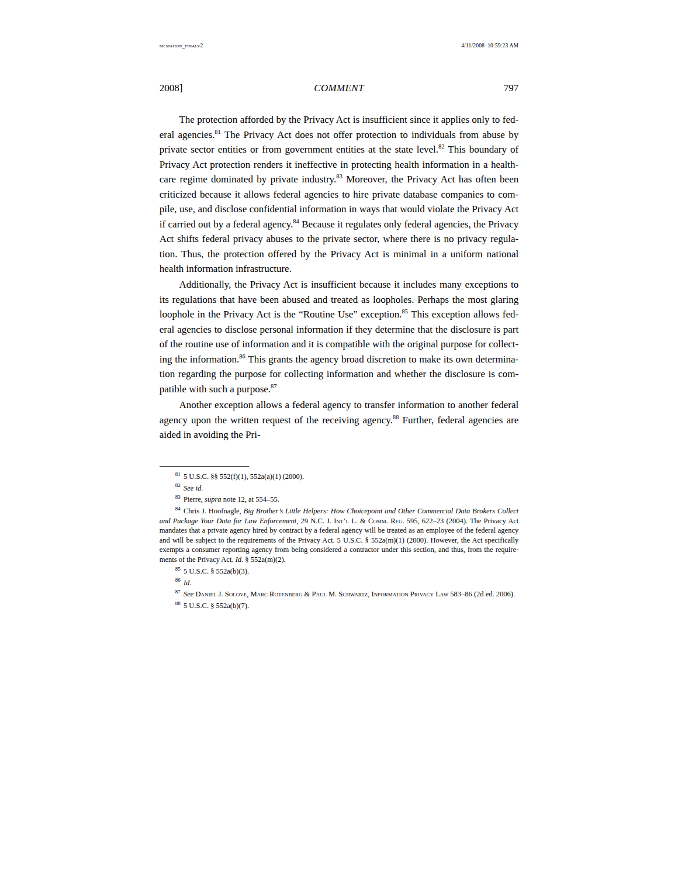McMahon_FINALv2 4/11/2008 10:59:23 AM
2008] COMMENT 797
The protection afforded by the Privacy Act is insufficient since it applies only to federal agencies.81 The Privacy Act does not offer protection to individuals from abuse by private sector entities or from government entities at the state level.82 This boundary of Privacy Act protection renders it ineffective in protecting health information in a healthcare regime dominated by private industry.83 Moreover, the Privacy Act has often been criticized because it allows federal agencies to hire private database companies to compile, use, and disclose confidential information in ways that would violate the Privacy Act if carried out by a federal agency.84 Because it regulates only federal agencies, the Privacy Act shifts federal privacy abuses to the private sector, where there is no privacy regulation. Thus, the protection offered by the Privacy Act is minimal in a uniform national health information infrastructure.
Additionally, the Privacy Act is insufficient because it includes many exceptions to its regulations that have been abused and treated as loopholes. Perhaps the most glaring loophole in the Privacy Act is the “Routine Use” exception.85 This exception allows federal agencies to disclose personal information if they determine that the disclosure is part of the routine use of information and it is compatible with the original purpose for collecting the information.86 This grants the agency broad discretion to make its own determination regarding the purpose for collecting information and whether the disclosure is compatible with such a purpose.87
Another exception allows a federal agency to transfer information to another federal agency upon the written request of the receiving agency.88 Further, federal agencies are aided in avoiding the Pri-
815 U.S.C. §§ 552(f)(1), 552a(a)(1) (2000).
82See id.
83Pierre, supra note 12, at 554–55.
84Chris J. Hoofnagle, Big Brother’s Little Helpers: How Choicepoint and Other Commercial Data Brokers Collect and Package Your Data for Law Enforcement, 29 N.C. J. Int’l L. & Comm. Reg. 595, 622–23 (2004). The Privacy Act mandates that a private agency hired by contract by a federal agency will be treated as an employee of the federal agency and will be subject to the requirements of the Privacy Act. 5 U.S.C. § 552a(m)(1) (2000). However, the Act specifically exempts a consumer reporting agency from being considered a contractor under this section, and thus, from the requirements of the Privacy Act. Id. § 552a(m)(2).
855 U.S.C. § 552a(b)(3).
86Id.
87See Daniel J. Solove, Marc Rotenberg & Paul M. Schwartz, Information Privacy Law 583–86 (2d ed. 2006).
885 U.S.C. § 552a(b)(7).